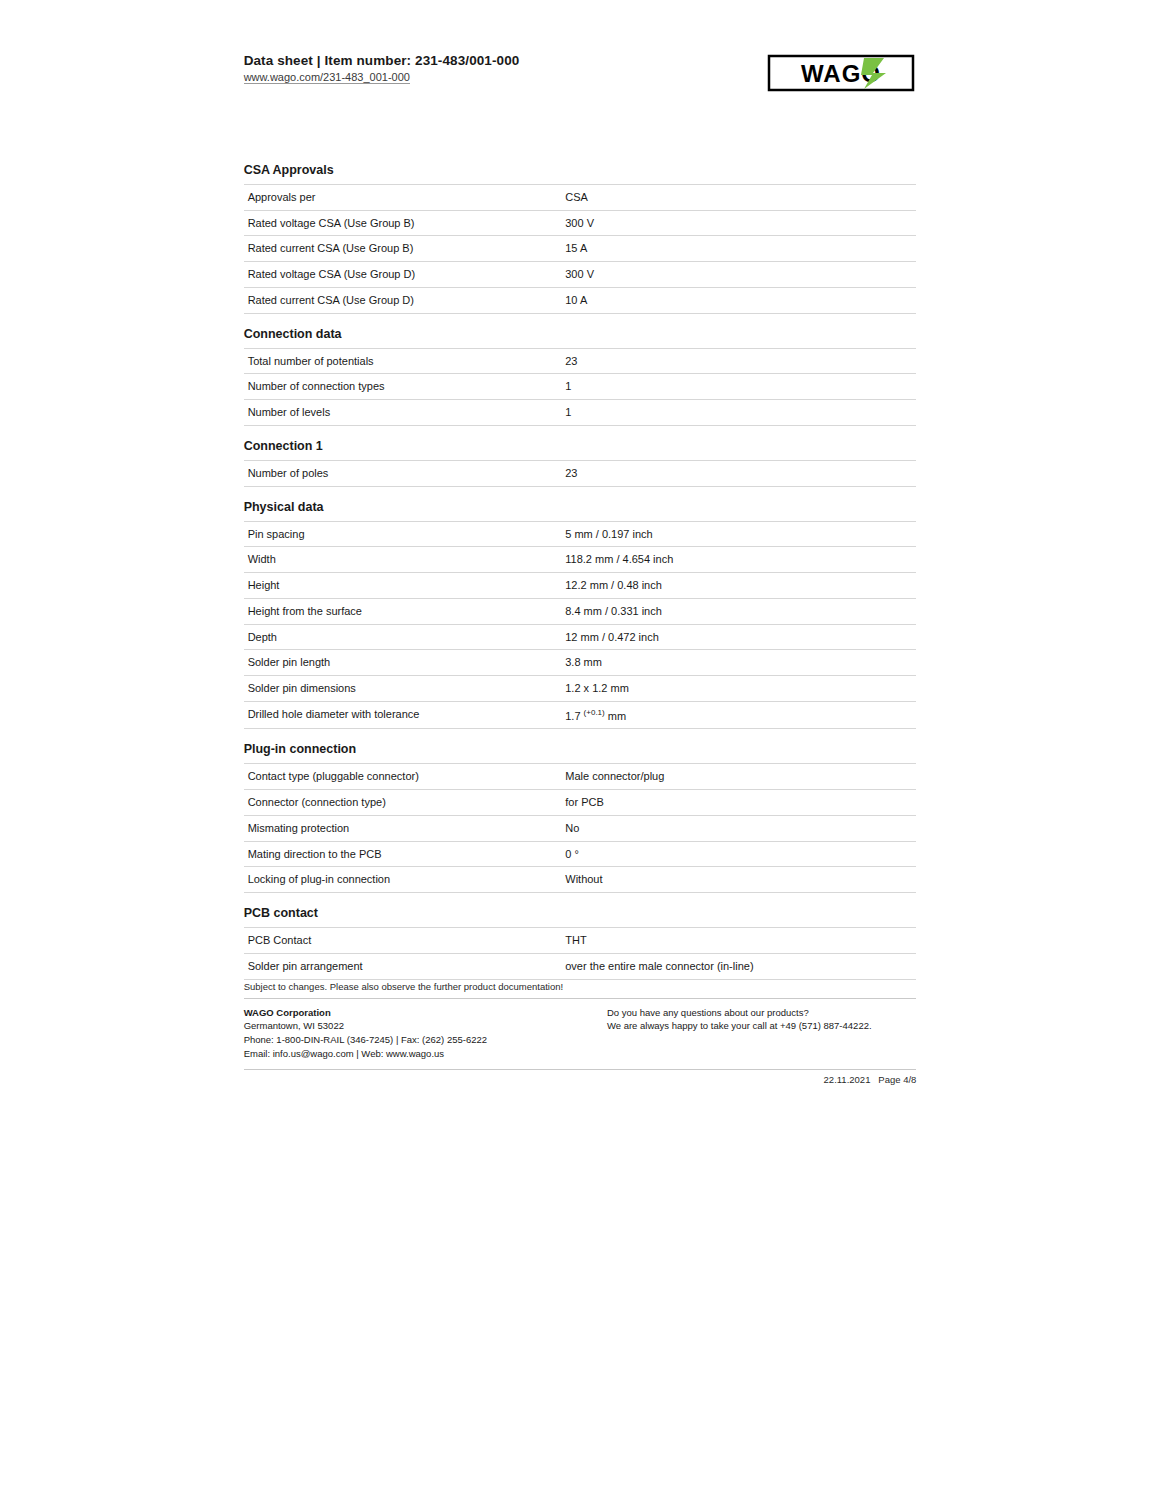Data sheet | Item number: 231-483/001-000
www.wago.com/231-483_001-000
WAGO
CSA Approvals
| Approvals per | CSA |
| Rated voltage CSA (Use Group B) | 300 V |
| Rated current CSA (Use Group B) | 15 A |
| Rated voltage CSA (Use Group D) | 300 V |
| Rated current CSA (Use Group D) | 10 A |
Connection data
| Total number of potentials | 23 |
| Number of connection types | 1 |
| Number of levels | 1 |
Connection 1
| Number of poles | 23 |
Physical data
| Pin spacing | 5 mm / 0.197 inch |
| Width | 118.2 mm / 4.654 inch |
| Height | 12.2 mm / 0.48 inch |
| Height from the surface | 8.4 mm / 0.331 inch |
| Depth | 12 mm / 0.472 inch |
| Solder pin length | 3.8 mm |
| Solder pin dimensions | 1.2 x 1.2 mm |
| Drilled hole diameter with tolerance | 1.7 (+0.1) mm |
Plug-in connection
| Contact type (pluggable connector) | Male connector/plug |
| Connector (connection type) | for PCB |
| Mismating protection | No |
| Mating direction to the PCB | 0 ° |
| Locking of plug-in connection | Without |
PCB contact
| PCB Contact | THT |
| Solder pin arrangement | over the entire male connector (in-line) |
Subject to changes. Please also observe the further product documentation!
WAGO Corporation
Germantown, WI 53022
Phone: 1-800-DIN-RAIL (346-7245) | Fax: (262) 255-6222
Email: info.us@wago.com | Web: www.wago.us
Do you have any questions about our products?
We are always happy to take your call at +49 (571) 887-44222.
22.11.2021 Page 4/8